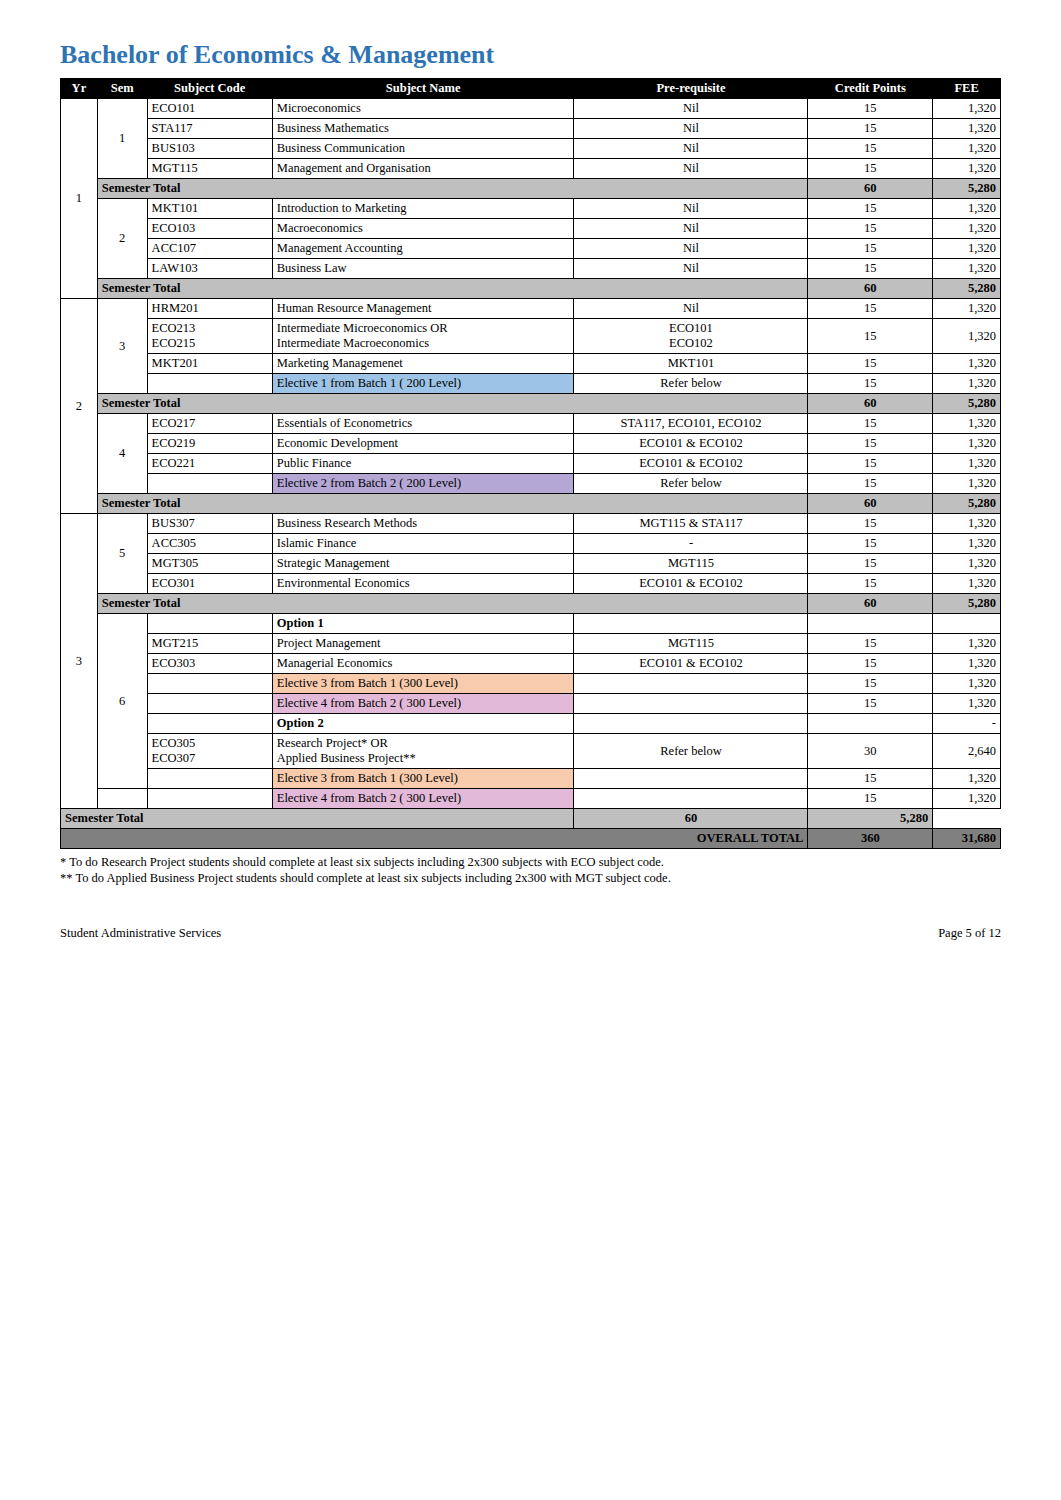Bachelor of Economics & Management
| Yr | Sem | Subject Code | Subject Name | Pre-requisite | Credit Points | FEE |
| --- | --- | --- | --- | --- | --- | --- |
| 1 | 1 | ECO101 | Microeconomics | Nil | 15 | 1,320 |
| STA117 | Business Mathematics | Nil | 15 | 1,320 |
| BUS103 | Business Communication | Nil | 15 | 1,320 |
| MGT115 | Management and Organisation | Nil | 15 | 1,320 |
| Semester Total | 60 | 5,280 |
| 2 | MKT101 | Introduction to Marketing | Nil | 15 | 1,320 |
| ECO103 | Macroeconomics | Nil | 15 | 1,320 |
| ACC107 | Management Accounting | Nil | 15 | 1,320 |
| LAW103 | Business Law | Nil | 15 | 1,320 |
| Semester Total | 60 | 5,280 |
| 2 | 3 | HRM201 | Human Resource Management | Nil | 15 | 1,320 |
| ECO213 ECO215 | Intermediate Microeconomics OR Intermediate Macroeconomics | ECO101 ECO102 | 15 | 1,320 |
| MKT201 | Marketing Managemenet | MKT101 | 15 | 1,320 |
| | Elective 1 from Batch 1 ( 200 Level) | Refer below | 15 | 1,320 |
| Semester Total | 60 | 5,280 |
| 4 | ECO217 | Essentials of Econometrics | STA117, ECO101, ECO102 | 15 | 1,320 |
| ECO219 | Economic Development | ECO101 & ECO102 | 15 | 1,320 |
| ECO221 | Public Finance | ECO101 & ECO102 | 15 | 1,320 |
| | Elective 2 from Batch 2 ( 200 Level) | Refer below | 15 | 1,320 |
| Semester Total | 60 | 5,280 |
| 3 | 5 | BUS307 | Business Research Methods | MGT115 & STA117 | 15 | 1,320 |
| ACC305 | Islamic Finance | - | 15 | 1,320 |
| MGT305 | Strategic Management | MGT115 | 15 | 1,320 |
| ECO301 | Environmental Economics | ECO101 & ECO102 | 15 | 1,320 |
| Semester Total | 60 | 5,280 |
| 6 | | Option 1 | | | |
| MGT215 | Project Management | MGT115 | 15 | 1,320 |
| ECO303 | Managerial Economics | ECO101 & ECO102 | 15 | 1,320 |
| | Elective 3 from Batch 1 (300 Level) | | 15 | 1,320 |
| | Elective 4 from Batch 2 ( 300 Level) | | 15 | 1,320 |
| | Option 2 | | | - |
| ECO305 ECO307 | Research Project* OR Applied Business Project** | Refer below | 30 | 2,640 |
| | Elective 3 from Batch 1 (300 Level) | | 15 | 1,320 |
| | | Elective 4 from Batch 2 ( 300 Level) | | 15 | 1,320 |
| Semester Total | 60 | 5,280 |
| OVERALL TOTAL | 360 | 31,680 |
* To do Research Project students should complete at least six subjects including 2x300 subjects with ECO subject code.
** To do Applied Business Project students should complete at least six subjects including 2x300 with MGT subject code.
Student Administrative Services Page 5 of 12